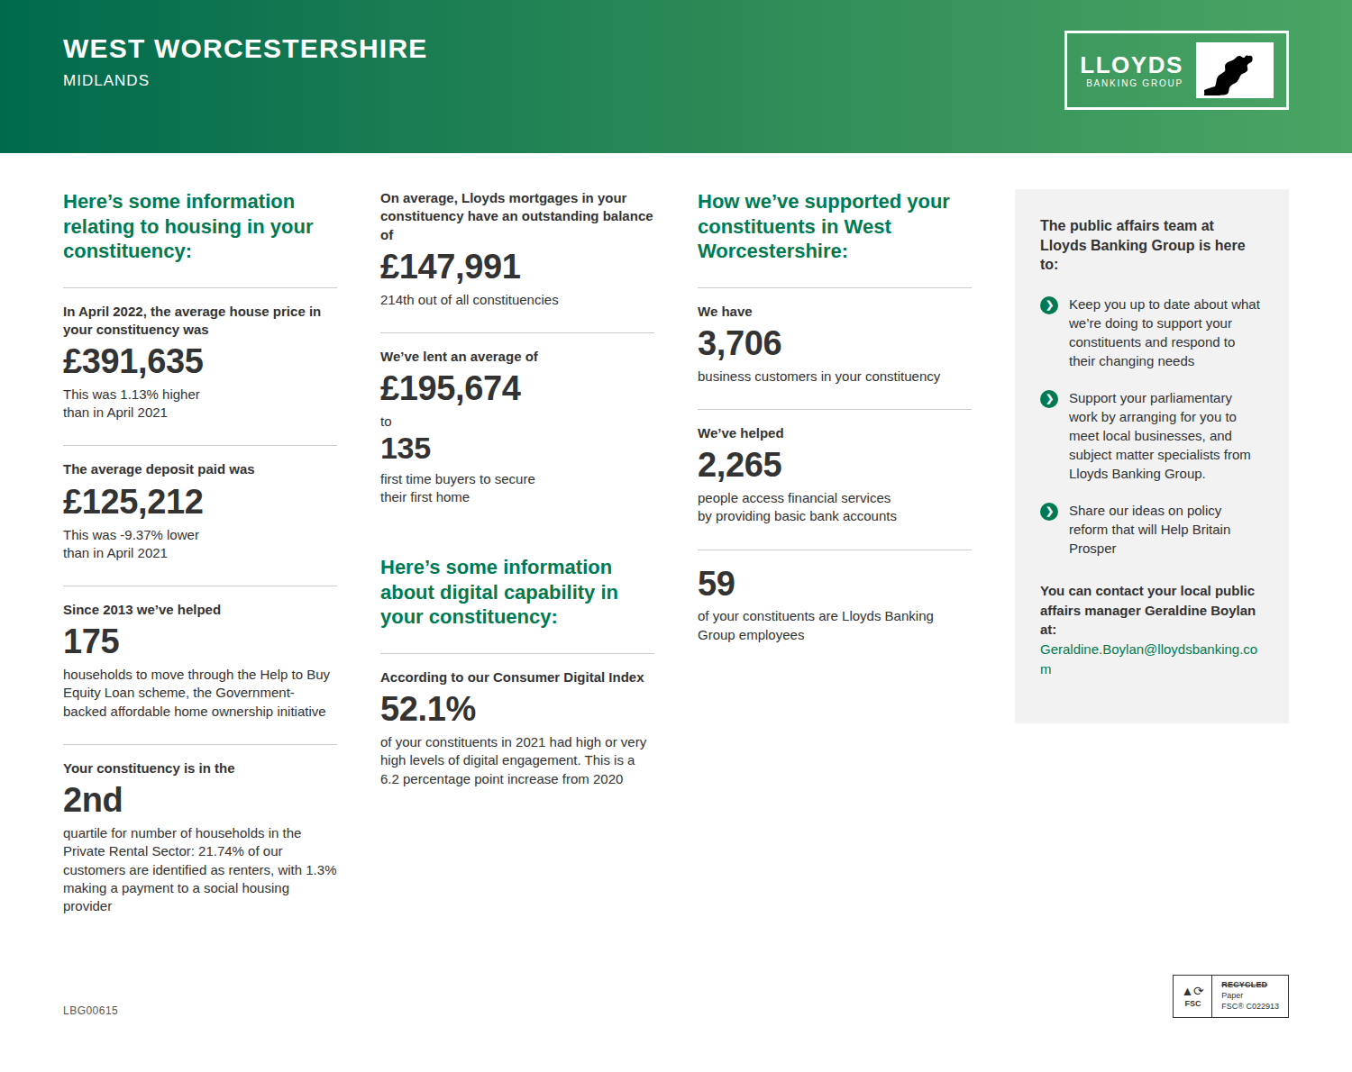West Worcestershire
Midlands
LLOYDS BANKING GROUP
Here’s some information relating to housing in your constituency:
In April 2022, the average house price in your constituency was
£391,635
This was 1.13% higher
than in April 2021
The average deposit paid was
£125,212
This was -9.37% lower
than in April 2021
Since 2013 we’ve helped
175
households to move through the Help to Buy Equity Loan scheme, the Government-backed affordable home ownership initiative
Your constituency is in the
2nd
quartile for number of households in the Private Rental Sector: 21.74% of our customers are identified as renters, with 1.3% making a payment to a social housing provider
On average, Lloyds mortgages in your constituency have an outstanding balance of
£147,991
214th out of all constituencies
We’ve lent an average of
£195,674
to
135
first time buyers to secure
their first home
Here’s some information about digital capability in your constituency:
According to our Consumer Digital Index
52.1%
of your constituents in 2021 had high or very high levels of digital engagement. This is a 6.2 percentage point increase from 2020
How we’ve supported your constituents in West Worcestershire:
We have
3,706
business customers in your constituency
We’ve helped
2,265
people access financial services
by providing basic bank accounts
59
of your constituents are Lloyds Banking Group employees
The public affairs team at Lloyds Banking Group is here to:
❯Keep you up to date about what we’re doing to support your constituents and respond to their changing needs
❯Support your parliamentary work by arranging for you to meet local businesses, and subject matter specialists from Lloyds Banking Group.
❯Share our ideas on policy reform that will Help Britain Prosper
You can contact your local public affairs manager Geraldine Boylan at: Geraldine.Boylan@lloydsbanking.com
LBG00615
▲⟳ FSC
RECYCLED Paper FSC® C022913